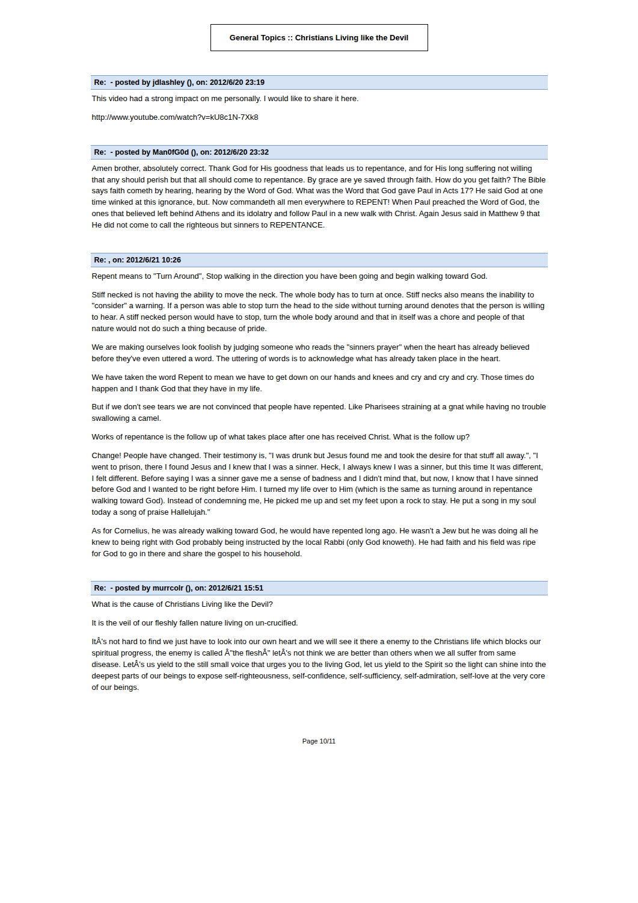General Topics :: Christians Living like the Devil
Re: - posted by jdlashley (), on: 2012/6/20 23:19
This video had a strong impact on me personally. I would like to share it here.
http://www.youtube.com/watch?v=kU8c1N-7Xk8
Re: - posted by Man0fG0d (), on: 2012/6/20 23:32
Amen brother, absolutely correct. Thank God for His goodness that leads us to repentance, and for His long suffering not willing that any should perish but that all should come to repentance. By grace are ye saved through faith. How do you get faith? The Bible says faith cometh by hearing, hearing by the Word of God. What was the Word that God gave Paul in Acts 17? He said God at one time winked at this ignorance, but. Now commandeth all men everywhere to REPENT! When Paul preached the Word of God, the ones that believed left behind Athens and its idolatry and follow Paul in a new walk with Christ. Again Jesus said in Matthew 9 that He did not come to call the righteous but sinners to REPENTANCE.
Re: , on: 2012/6/21 10:26
Repent means to "Turn Around", Stop walking in the direction you have been going and begin walking toward God.
Stiff necked is not having the ability to move the neck. The whole body has to turn at once. Stiff necks also means the inability to "consider" a warning. If a person was able to stop turn the head to the side without turning around denotes that the person is willing to hear. A stiff necked person would have to stop, turn the whole body around and that in itself was a chore and people of that nature would not do such a thing because of pride.
We are making ourselves look foolish by judging someone who reads the "sinners prayer" when the heart has already believed before they've even uttered a word. The uttering of words is to acknowledge what has already taken place in the heart.
We have taken the word Repent to mean we have to get down on our hands and knees and cry and cry and cry. Those times do happen and I thank God that they have in my life.
But if we don't see tears we are not convinced that people have repented. Like Pharisees straining at a gnat while having no trouble swallowing a camel.
Works of repentance is the follow up of what takes place after one has received Christ. What is the follow up?
Change! People have changed. Their testimony is, "I was drunk but Jesus found me and took the desire for that stuff all away.", "I went to prison, there I found Jesus and I knew that I was a sinner. Heck, I always knew I was a sinner, but this time It was different, I felt different. Before saying I was a sinner gave me a sense of badness and I didn't mind that, but now, I know that I have sinned before God and I wanted to be right before Him. I turned my life over to Him (which is the same as turning around in repentance walking toward God). Instead of condemning me, He picked me up and set my feet upon a rock to stay. He put a song in my soul today a song of praise Hallelujah."
As for Cornelius, he was already walking toward God, he would have repented long ago. He wasn't a Jew but he was doing all he knew to being right with God probably being instructed by the local Rabbi (only God knoweth). He had faith and his field was ripe for God to go in there and share the gospel to his household.
Re: - posted by murrcolr (), on: 2012/6/21 15:51
What is the cause of Christians Living like the Devil?
It is the veil of our fleshly fallen nature living on un-crucified.
ItÂ's not hard to find we just have to look into our own heart and we will see it there a enemy to the Christians life which blocks our spiritual progress, the enemy is called Â"the fleshÂ" letÂ's not think we are better than others when we all suffer from same disease. LetÂ's us yield to the still small voice that urges you to the living God, let us yield to the Spirit so the light can shine into the deepest parts of our beings to expose self-righteousness, self-confidence, self-sufficiency, self-admiration, self-love at the very core of our beings.
Page 10/11